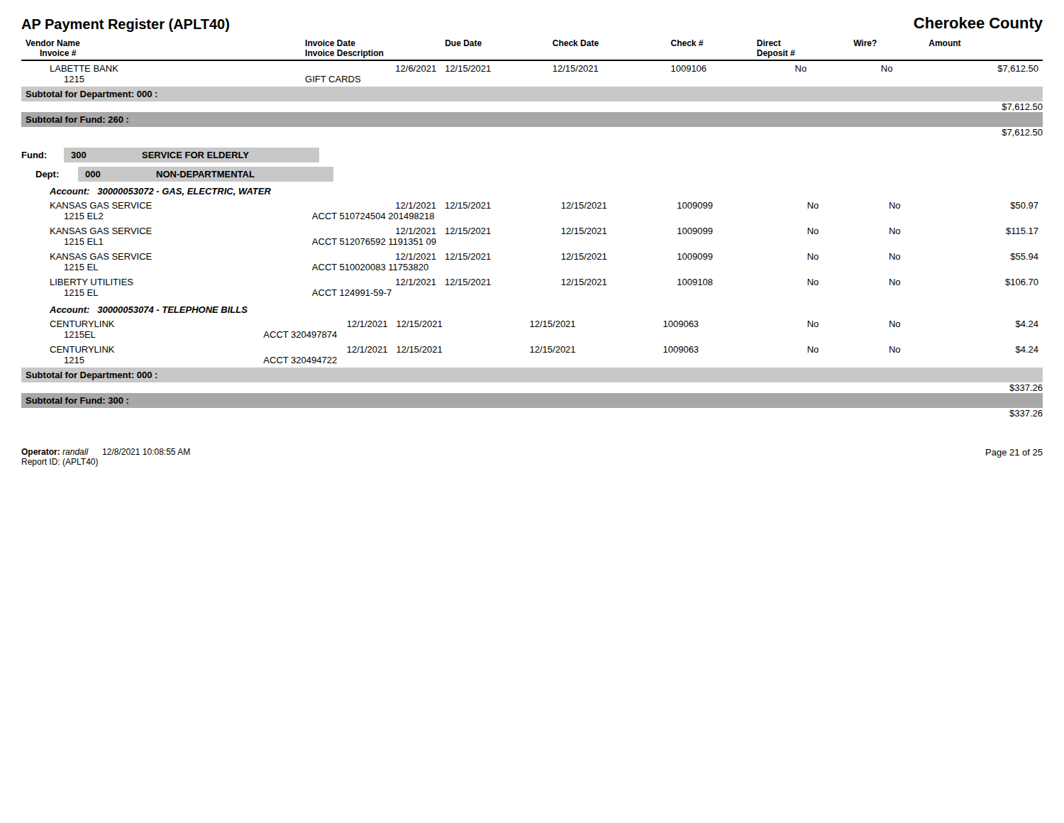AP Payment Register (APLT40)
Cherokee County
| Vendor Name Invoice # | Invoice Date Invoice Description | Due Date | Check Date | Check # | Direct Deposit # | Wire? | Amount |
| --- | --- | --- | --- | --- | --- | --- | --- |
| LABETTE BANK 1215 | 12/6/2021 GIFT CARDS | 12/15/2021 | 12/15/2021 | 1009106 | No | No | $7,612.50 |
Subtotal for Department: 000 :
| | $7,612.50 |
Subtotal for Fund: 260 :
| | $7,612.50 |
Fund:
300
SERVICE FOR ELDERLY
Dept:
000
NON-DEPARTMENTAL
Account: 30000053072 - GAS, ELECTRIC, WATER
| KANSAS GAS SERVICE 1215 EL2 | 12/1/2021 ACCT 510724504 201498218 | 12/15/2021 | 12/15/2021 | 1009099 | No | No | $50.97 |
| KANSAS GAS SERVICE 1215 EL1 | 12/1/2021 ACCT 512076592 1191351 09 | 12/15/2021 | 12/15/2021 | 1009099 | No | No | $115.17 |
| KANSAS GAS SERVICE 1215 EL | 12/1/2021 ACCT 510020083 11753820 | 12/15/2021 | 12/15/2021 | 1009099 | No | No | $55.94 |
| LIBERTY UTILITIES 1215 EL | 12/1/2021 ACCT 124991-59-7 | 12/15/2021 | 12/15/2021 | 1009108 | No | No | $106.70 |
Account: 30000053074 - TELEPHONE BILLS
| CENTURYLINK 1215EL | 12/1/2021 ACCT 320497874 | 12/15/2021 | 12/15/2021 | 1009063 | No | No | $4.24 |
| CENTURYLINK 1215 | 12/1/2021 ACCT 320494722 | 12/15/2021 | 12/15/2021 | 1009063 | No | No | $4.24 |
Subtotal for Department: 000 :
| | $337.26 |
Subtotal for Fund: 300 :
| | $337.26 |
Operator: randall 12/8/2021 10:08:55 AM
Report ID: (APLT40)
Page 21 of 25